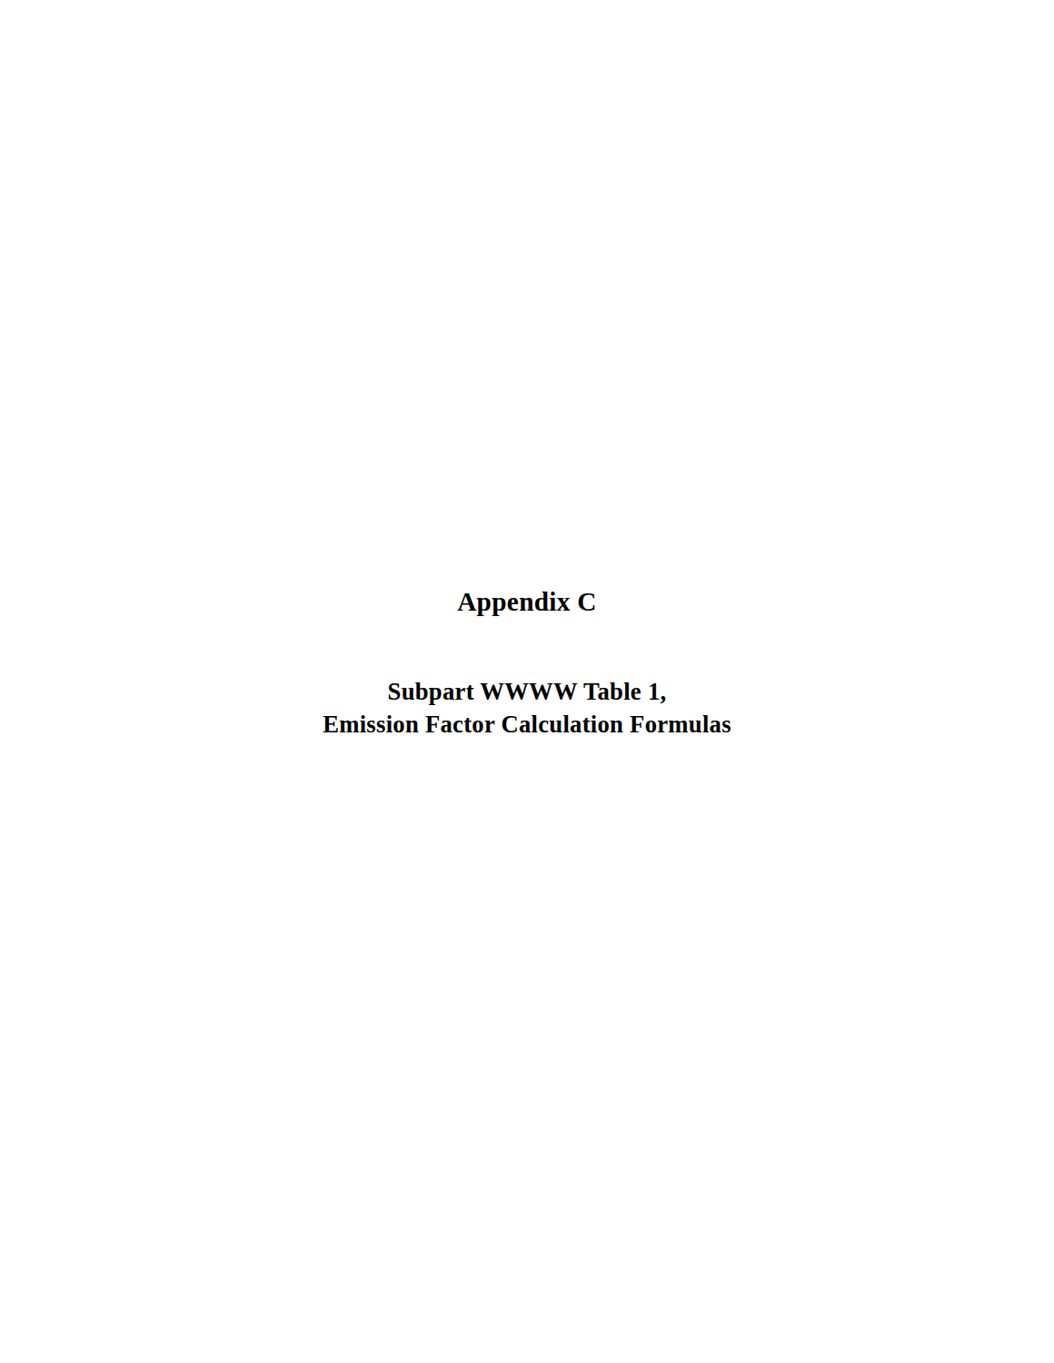Appendix C
Subpart WWWW Table 1, Emission Factor Calculation Formulas